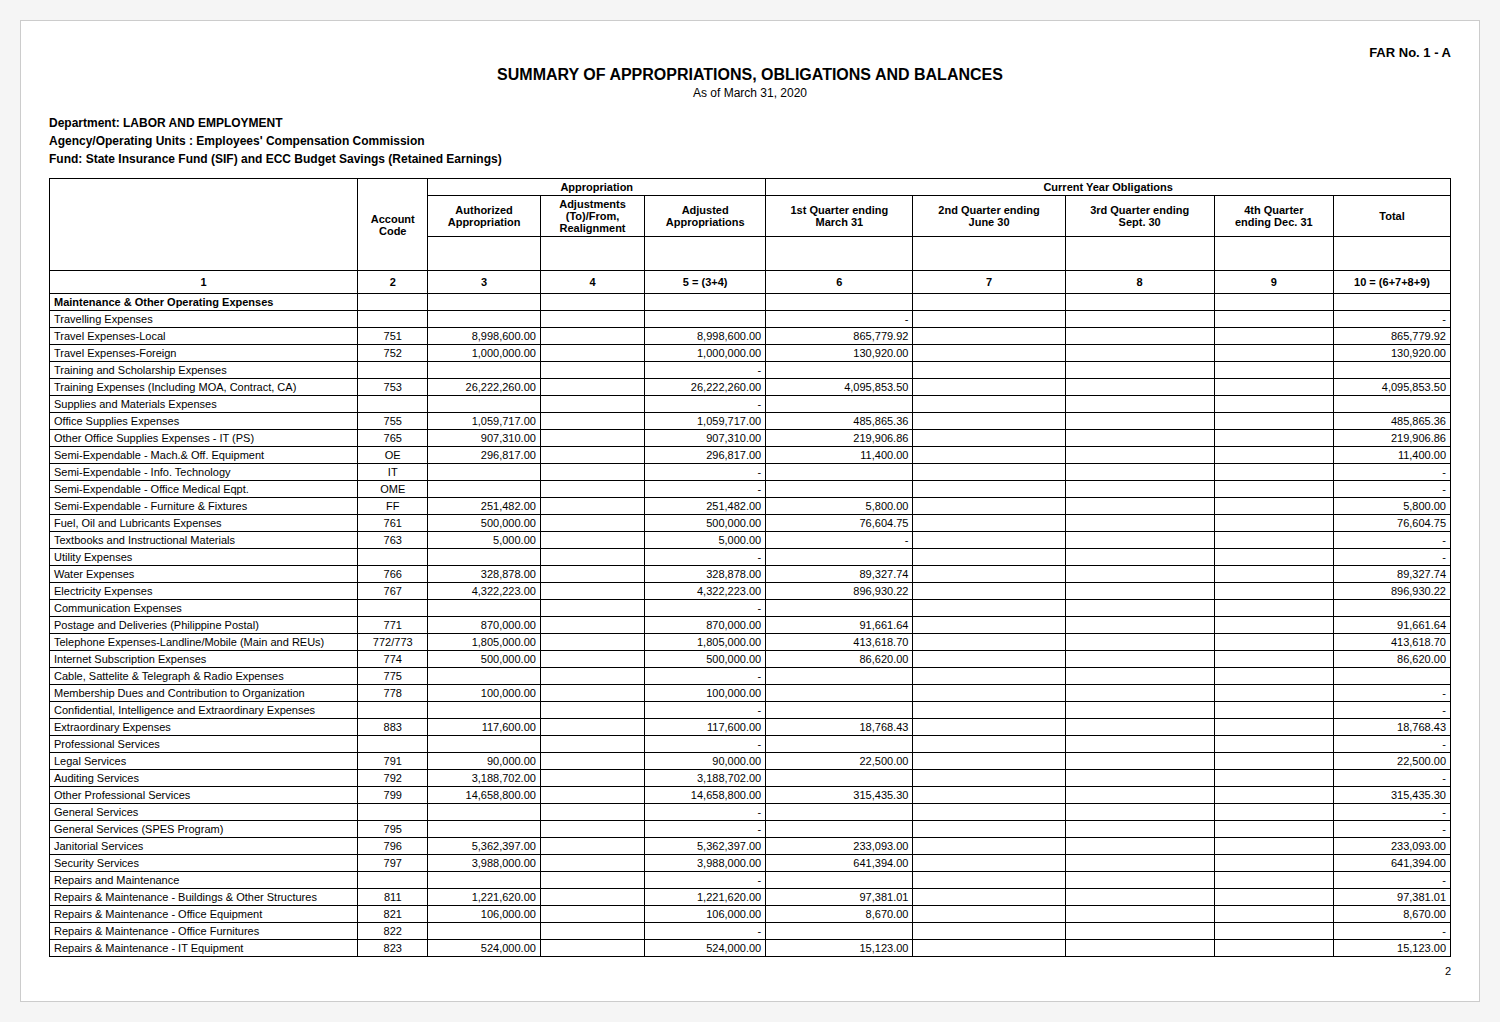FAR No. 1 - A
SUMMARY OF APPROPRIATIONS, OBLIGATIONS AND BALANCES
As of March 31, 2020
Department: LABOR AND EMPLOYMENT
Agency/Operating Units : Employees' Compensation Commission
Fund: State Insurance Fund (SIF) and ECC Budget Savings (Retained Earnings)
| | Account Code | Appropriation | Current Year Obligations |
| --- | --- | --- | --- |
| Authorized Appropriation | Adjustments (To)/From, Realignment | Adjusted Appropriations | 1st Quarter ending March 31 | 2nd Quarter ending June 30 | 3rd Quarter ending Sept. 30 | 4th Quarter ending Dec. 31 | Total |
| 1 | 2 | 3 | 4 | 5 = (3+4) | 6 | 7 | 8 | 9 | 10 = (6+7+8+9) |
| Maintenance & Other Operating Expenses | | | | | | | | | |
| Travelling Expenses | | | | | - | | | | - |
| Travel Expenses-Local | 751 | 8,998,600.00 | | 8,998,600.00 | 865,779.92 | | | | 865,779.92 |
| Travel Expenses-Foreign | 752 | 1,000,000.00 | | 1,000,000.00 | 130,920.00 | | | | 130,920.00 |
| Training and Scholarship Expenses | | | | - | | | | | |
| Training Expenses (Including MOA, Contract, CA) | 753 | 26,222,260.00 | | 26,222,260.00 | 4,095,853.50 | | | | 4,095,853.50 |
| Supplies and Materials Expenses | | | | - | | | | | |
| Office Supplies Expenses | 755 | 1,059,717.00 | | 1,059,717.00 | 485,865.36 | | | | 485,865.36 |
| Other Office Supplies Expenses - IT (PS) | 765 | 907,310.00 | | 907,310.00 | 219,906.86 | | | | 219,906.86 |
| Semi-Expendable - Mach.& Off. Equipment | OE | 296,817.00 | | 296,817.00 | 11,400.00 | | | | 11,400.00 |
| Semi-Expendable - Info. Technology | IT | | | - | | | | | - |
| Semi-Expendable - Office Medical Eqpt. | OME | | | - | | | | | - |
| Semi-Expendable - Furniture & Fixtures | FF | 251,482.00 | | 251,482.00 | 5,800.00 | | | | 5,800.00 |
| Fuel, Oil and Lubricants Expenses | 761 | 500,000.00 | | 500,000.00 | 76,604.75 | | | | 76,604.75 |
| Textbooks and Instructional Materials | 763 | 5,000.00 | | 5,000.00 | - | | | | - |
| Utility Expenses | | | | - | | | | | - |
| Water Expenses | 766 | 328,878.00 | | 328,878.00 | 89,327.74 | | | | 89,327.74 |
| Electricity Expenses | 767 | 4,322,223.00 | | 4,322,223.00 | 896,930.22 | | | | 896,930.22 |
| Communication Expenses | | | | - | | | | | |
| Postage and Deliveries (Philippine Postal) | 771 | 870,000.00 | | 870,000.00 | 91,661.64 | | | | 91,661.64 |
| Telephone Expenses-Landline/Mobile (Main and REUs) | 772/773 | 1,805,000.00 | | 1,805,000.00 | 413,618.70 | | | | 413,618.70 |
| Internet Subscription Expenses | 774 | 500,000.00 | | 500,000.00 | 86,620.00 | | | | 86,620.00 |
| Cable, Sattelite & Telegraph & Radio Expenses | 775 | | | - | | | | | |
| Membership Dues and Contribution to Organization | 778 | 100,000.00 | | 100,000.00 | | | | | - |
| Confidential, Intelligence and Extraordinary Expenses | | | | - | | | | | - |
| Extraordinary Expenses | 883 | 117,600.00 | | 117,600.00 | 18,768.43 | | | | 18,768.43 |
| Professional Services | | | | - | | | | | - |
| Legal Services | 791 | 90,000.00 | | 90,000.00 | 22,500.00 | | | | 22,500.00 |
| Auditing Services | 792 | 3,188,702.00 | | 3,188,702.00 | | | | | - |
| Other Professional Services | 799 | 14,658,800.00 | | 14,658,800.00 | 315,435.30 | | | | 315,435.30 |
| General Services | | | | - | | | | | - |
| General Services (SPES Program) | 795 | | | - | | | | | - |
| Janitorial Services | 796 | 5,362,397.00 | | 5,362,397.00 | 233,093.00 | | | | 233,093.00 |
| Security Services | 797 | 3,988,000.00 | | 3,988,000.00 | 641,394.00 | | | | 641,394.00 |
| Repairs and Maintenance | | | | - | | | | | - |
| Repairs & Maintenance - Buildings & Other Structures | 811 | 1,221,620.00 | | 1,221,620.00 | 97,381.01 | | | | 97,381.01 |
| Repairs & Maintenance - Office Equipment | 821 | 106,000.00 | | 106,000.00 | 8,670.00 | | | | 8,670.00 |
| Repairs & Maintenance - Office Furnitures | 822 | | | - | | | | | - |
| Repairs & Maintenance - IT Equipment | 823 | 524,000.00 | | 524,000.00 | 15,123.00 | | | | 15,123.00 |
2